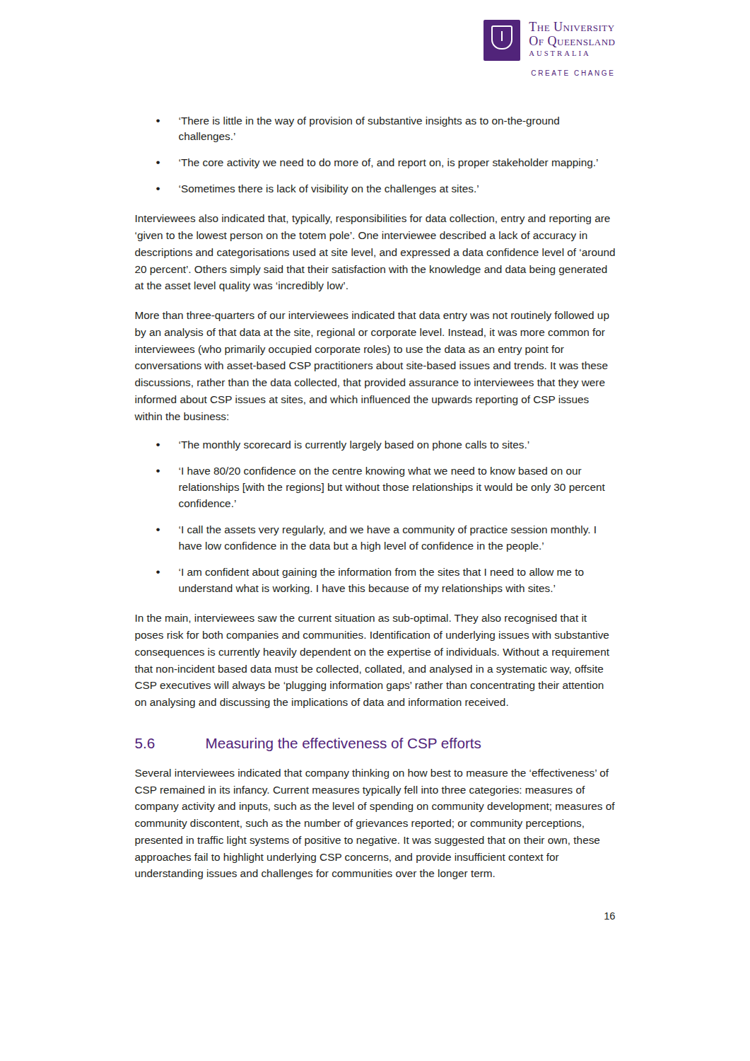The University
Of Queensland
AUSTRALIA
CREATE CHANGE
‘There is little in the way of provision of substantive insights as to on-the-ground challenges.’
‘The core activity we need to do more of, and report on, is proper stakeholder mapping.’
‘Sometimes there is lack of visibility on the challenges at sites.’
Interviewees also indicated that, typically, responsibilities for data collection, entry and reporting are ‘given to the lowest person on the totem pole’. One interviewee described a lack of accuracy in descriptions and categorisations used at site level, and expressed a data confidence level of ‘around 20 percent’. Others simply said that their satisfaction with the knowledge and data being generated at the asset level quality was ‘incredibly low’.
More than three-quarters of our interviewees indicated that data entry was not routinely followed up by an analysis of that data at the site, regional or corporate level. Instead, it was more common for interviewees (who primarily occupied corporate roles) to use the data as an entry point for conversations with asset-based CSP practitioners about site-based issues and trends. It was these discussions, rather than the data collected, that provided assurance to interviewees that they were informed about CSP issues at sites, and which influenced the upwards reporting of CSP issues within the business:
‘The monthly scorecard is currently largely based on phone calls to sites.’
‘I have 80/20 confidence on the centre knowing what we need to know based on our relationships [with the regions] but without those relationships it would be only 30 percent confidence.’
‘I call the assets very regularly, and we have a community of practice session monthly. I have low confidence in the data but a high level of confidence in the people.’
‘I am confident about gaining the information from the sites that I need to allow me to understand what is working. I have this because of my relationships with sites.’
In the main, interviewees saw the current situation as sub-optimal. They also recognised that it poses risk for both companies and communities. Identification of underlying issues with substantive consequences is currently heavily dependent on the expertise of individuals. Without a requirement that non-incident based data must be collected, collated, and analysed in a systematic way, offsite CSP executives will always be ‘plugging information gaps’ rather than concentrating their attention on analysing and discussing the implications of data and information received.
5.6 Measuring the effectiveness of CSP efforts
Several interviewees indicated that company thinking on how best to measure the ‘effectiveness’ of CSP remained in its infancy. Current measures typically fell into three categories: measures of company activity and inputs, such as the level of spending on community development; measures of community discontent, such as the number of grievances reported; or community perceptions, presented in traffic light systems of positive to negative. It was suggested that on their own, these approaches fail to highlight underlying CSP concerns, and provide insufficient context for understanding issues and challenges for communities over the longer term.
16